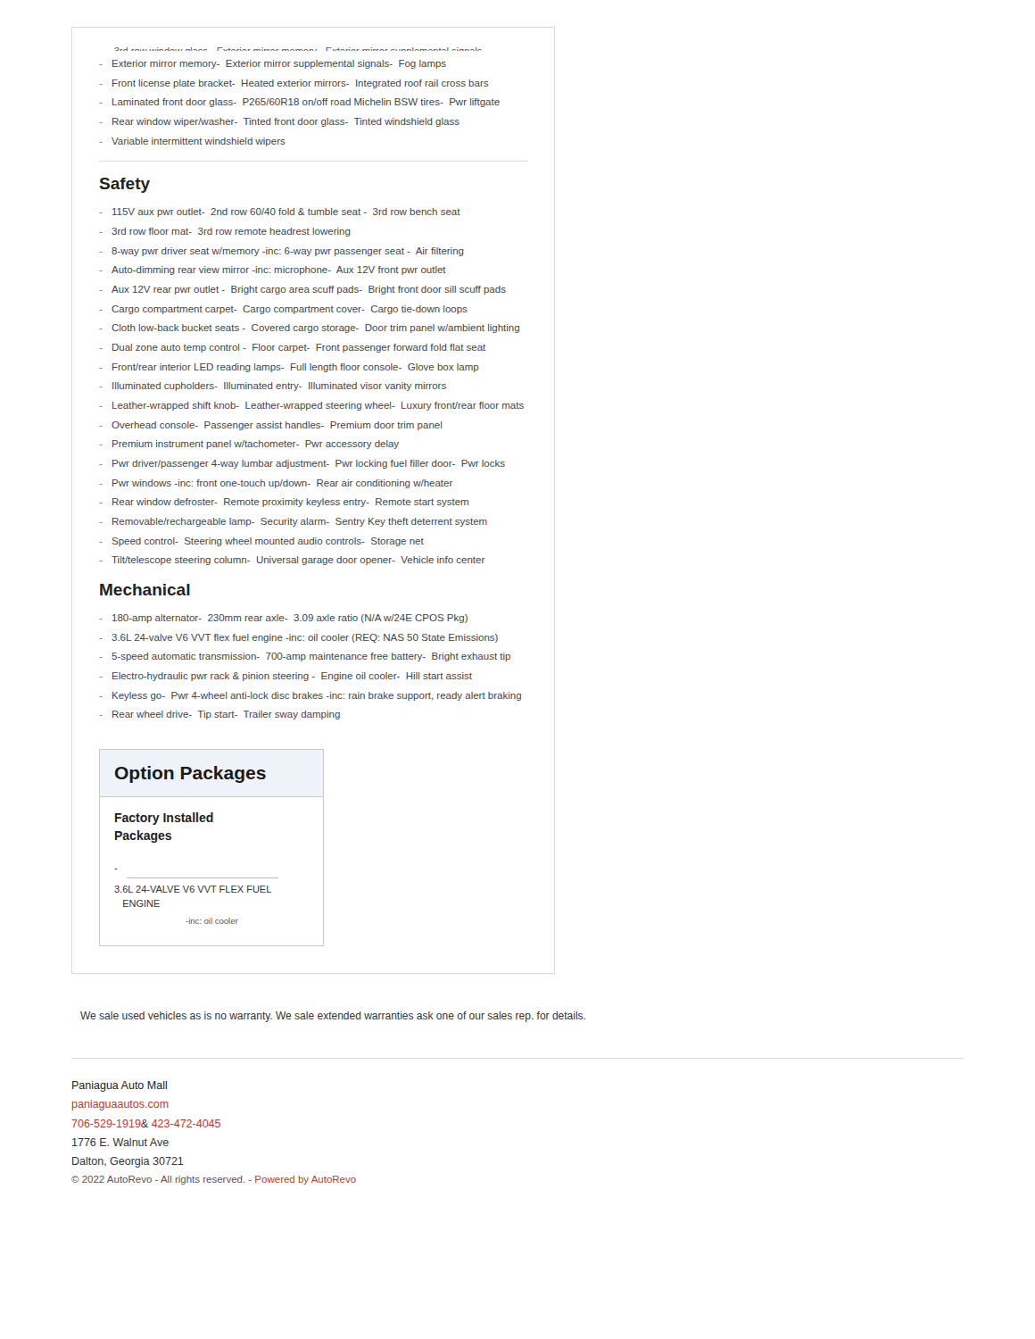- 3rd row window glass - Exterior mirror memory - Exterior mirror supplemental signals
Exterior mirror memory- Exterior mirror supplemental signals- Fog lamps
Front license plate bracket- Heated exterior mirrors- Integrated roof rail cross bars
Laminated front door glass- P265/60R18 on/off road Michelin BSW tires- Pwr liftgate
Rear window wiper/washer- Tinted front door glass- Tinted windshield glass
Variable intermittent windshield wipers
Safety
115V aux pwr outlet- 2nd row 60/40 fold & tumble seat - 3rd row bench seat
3rd row floor mat- 3rd row remote headrest lowering
8-way pwr driver seat w/memory -inc: 6-way pwr passenger seat - Air filtering
Auto-dimming rear view mirror -inc: microphone- Aux 12V front pwr outlet
Aux 12V rear pwr outlet - Bright cargo area scuff pads- Bright front door sill scuff pads
Cargo compartment carpet- Cargo compartment cover- Cargo tie-down loops
Cloth low-back bucket seats - Covered cargo storage- Door trim panel w/ambient lighting
Dual zone auto temp control - Floor carpet- Front passenger forward fold flat seat
Front/rear interior LED reading lamps- Full length floor console- Glove box lamp
Illuminated cupholders- Illuminated entry- Illuminated visor vanity mirrors
Leather-wrapped shift knob- Leather-wrapped steering wheel- Luxury front/rear floor mats
Overhead console- Passenger assist handles- Premium door trim panel
Premium instrument panel w/tachometer- Pwr accessory delay
Pwr driver/passenger 4-way lumbar adjustment- Pwr locking fuel filler door- Pwr locks
Pwr windows -inc: front one-touch up/down- Rear air conditioning w/heater
Rear window defroster- Remote proximity keyless entry- Remote start system
Removable/rechargeable lamp- Security alarm- Sentry Key theft deterrent system
Speed control- Steering wheel mounted audio controls- Storage net
Tilt/telescope steering column- Universal garage door opener- Vehicle info center
Mechanical
180-amp alternator- 230mm rear axle- 3.09 axle ratio (N/A w/24E CPOS Pkg)
3.6L 24-valve V6 VVT flex fuel engine -inc: oil cooler (REQ: NAS 50 State Emissions)
5-speed automatic transmission- 700-amp maintenance free battery- Bright exhaust tip
Electro-hydraulic pwr rack & pinion steering - Engine oil cooler- Hill start assist
Keyless go- Pwr 4-wheel anti-lock disc brakes -inc: rain brake support, ready alert braking
Rear wheel drive- Tip start- Trailer sway damping
Option Packages
Factory Installed
Packages
-
3.6L 24-VALVE V6 VVT FLEX FUEL
ENGINE
-inc: oil cooler
We sale used vehicles as is no warranty. We sale extended warranties ask one of our sales rep. for details.
Paniagua Auto Mall
paniaguaautos.com
706-529-1919& 423-472-4045
1776 E. Walnut Ave
Dalton, Georgia 30721
© 2022 AutoRevo - All rights reserved. - Powered by AutoRevo